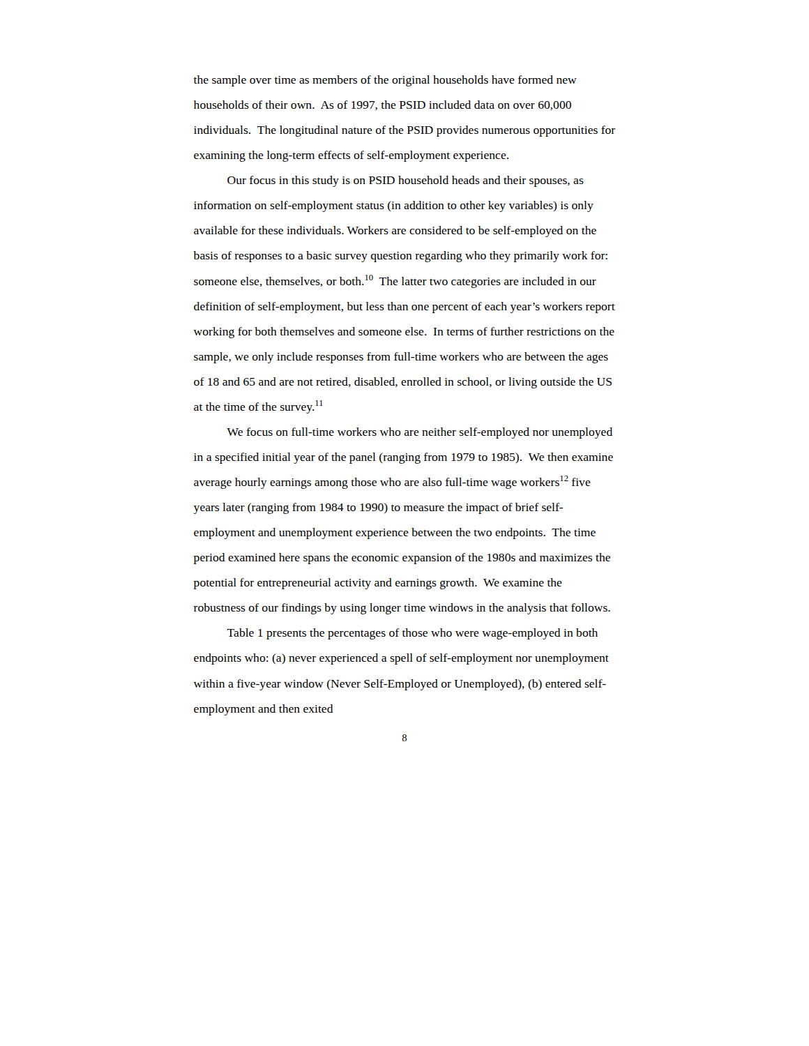the sample over time as members of the original households have formed new households of their own. As of 1997, the PSID included data on over 60,000 individuals. The longitudinal nature of the PSID provides numerous opportunities for examining the long-term effects of self-employment experience.
Our focus in this study is on PSID household heads and their spouses, as information on self-employment status (in addition to other key variables) is only available for these individuals. Workers are considered to be self-employed on the basis of responses to a basic survey question regarding who they primarily work for: someone else, themselves, or both.10 The latter two categories are included in our definition of self-employment, but less than one percent of each year’s workers report working for both themselves and someone else. In terms of further restrictions on the sample, we only include responses from full-time workers who are between the ages of 18 and 65 and are not retired, disabled, enrolled in school, or living outside the US at the time of the survey.11
We focus on full-time workers who are neither self-employed nor unemployed in a specified initial year of the panel (ranging from 1979 to 1985). We then examine average hourly earnings among those who are also full-time wage workers12 five years later (ranging from 1984 to 1990) to measure the impact of brief self-employment and unemployment experience between the two endpoints. The time period examined here spans the economic expansion of the 1980s and maximizes the potential for entrepreneurial activity and earnings growth. We examine the robustness of our findings by using longer time windows in the analysis that follows.
Table 1 presents the percentages of those who were wage-employed in both endpoints who: (a) never experienced a spell of self-employment nor unemployment within a five-year window (Never Self-Employed or Unemployed), (b) entered self-employment and then exited
8